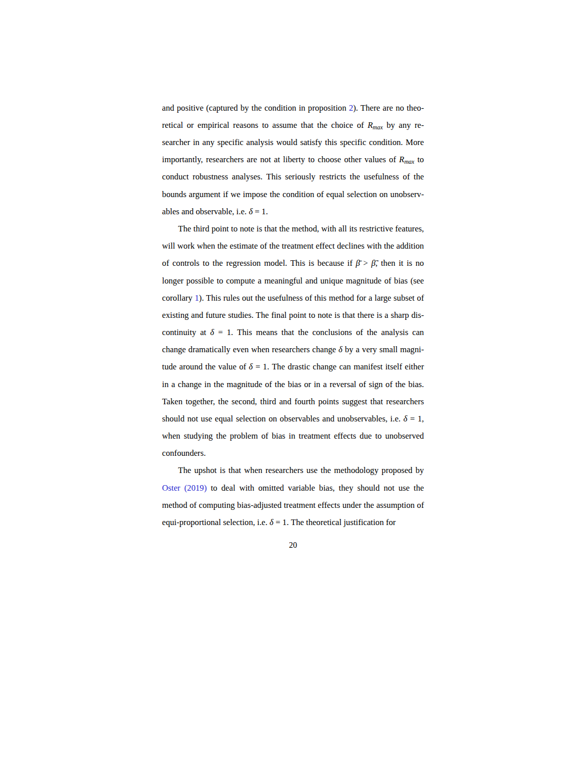and positive (captured by the condition in proposition 2). There are no theoretical or empirical reasons to assume that the choice of Rmax by any researcher in any specific analysis would satisfy this specific condition. More importantly, researchers are not at liberty to choose other values of Rmax to conduct robustness analyses. This seriously restricts the usefulness of the bounds argument if we impose the condition of equal selection on unobservables and observable, i.e. δ = 1.
The third point to note is that the method, with all its restrictive features, will work when the estimate of the treatment effect declines with the addition of controls to the regression model. This is because if β̄ > β̃, then it is no longer possible to compute a meaningful and unique magnitude of bias (see corollary 1). This rules out the usefulness of this method for a large subset of existing and future studies. The final point to note is that there is a sharp discontinuity at δ = 1. This means that the conclusions of the analysis can change dramatically even when researchers change δ by a very small magnitude around the value of δ = 1. The drastic change can manifest itself either in a change in the magnitude of the bias or in a reversal of sign of the bias. Taken together, the second, third and fourth points suggest that researchers should not use equal selection on observables and unobservables, i.e. δ = 1, when studying the problem of bias in treatment effects due to unobserved confounders.
The upshot is that when researchers use the methodology proposed by Oster (2019) to deal with omitted variable bias, they should not use the method of computing bias-adjusted treatment effects under the assumption of equi-proportional selection, i.e. δ = 1. The theoretical justification for
20